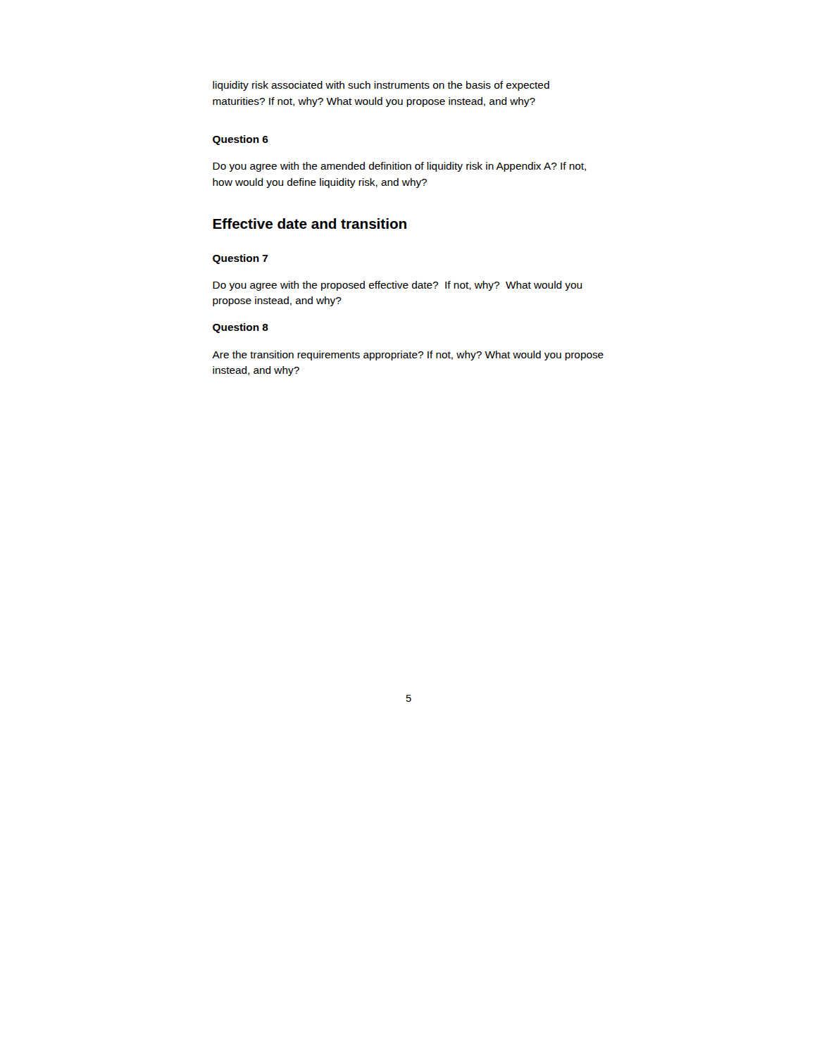liquidity risk associated with such instruments on the basis of expected maturities? If not, why? What would you propose instead, and why?
Question 6
Do you agree with the amended definition of liquidity risk in Appendix A? If not, how would you define liquidity risk, and why?
Effective date and transition
Question 7
Do you agree with the proposed effective date? If not, why? What would you propose instead, and why?
Question 8
Are the transition requirements appropriate? If not, why? What would you propose instead, and why?
5